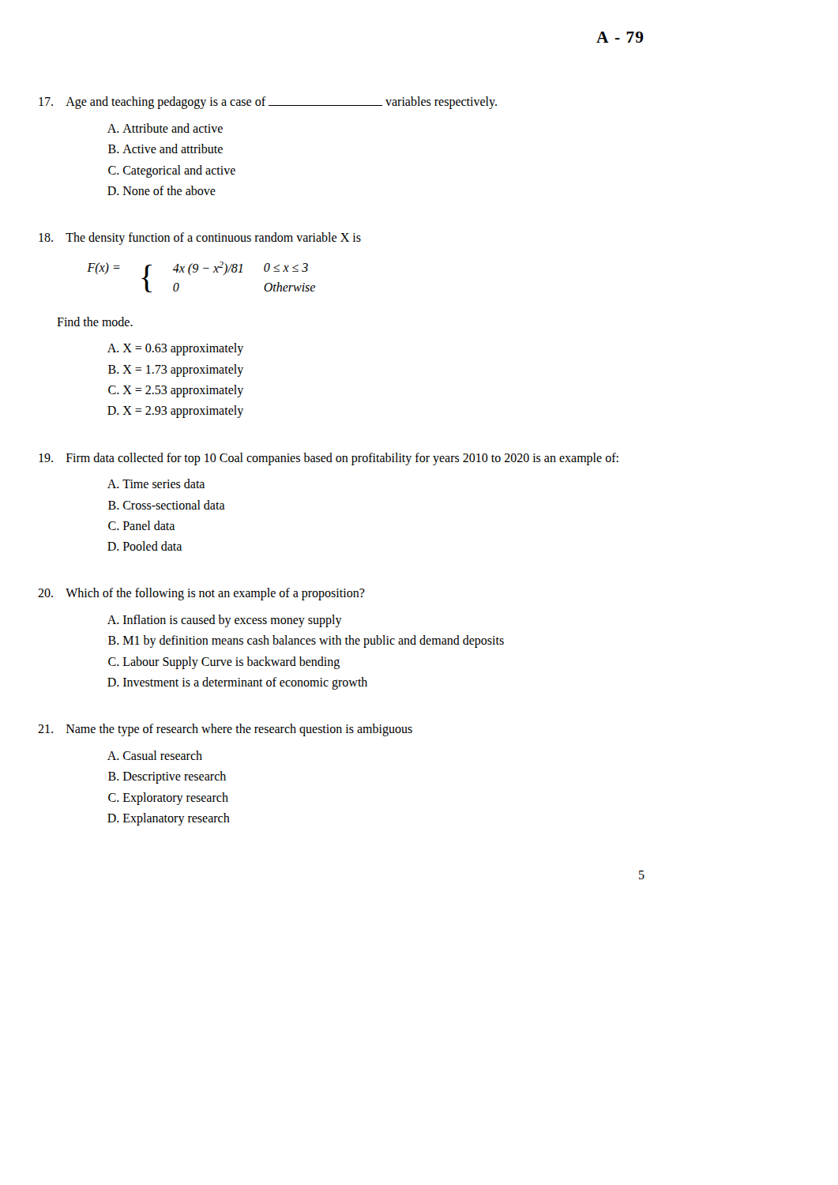A - 79
17.
Age and teaching pedagogy is a case of variables respectively.
Attribute and active
Active and attribute
Categorical and active
None of the above
18.
The density function of a continuous random variable X is
| F(x) = | { | 4 x (9 − x 2 )/81 | 0 ≤ x ≤ 3 |
| | 0 | Otherwise |
Find the mode.
X = 0.63 approximately
X = 1.73 approximately
X = 2.53 approximately
X = 2.93 approximately
19.
Firm data collected for top 10 Coal companies based on profitability for years 2010 to 2020 is an example of:
Time series data
Cross-sectional data
Panel data
Pooled data
20.
Which of the following is not an example of a proposition?
Inflation is caused by excess money supply
M1 by definition means cash balances with the public and demand deposits
Labour Supply Curve is backward bending
Investment is a determinant of economic growth
21.
Name the type of research where the research question is ambiguous
Casual research
Descriptive research
Exploratory research
Explanatory research
5